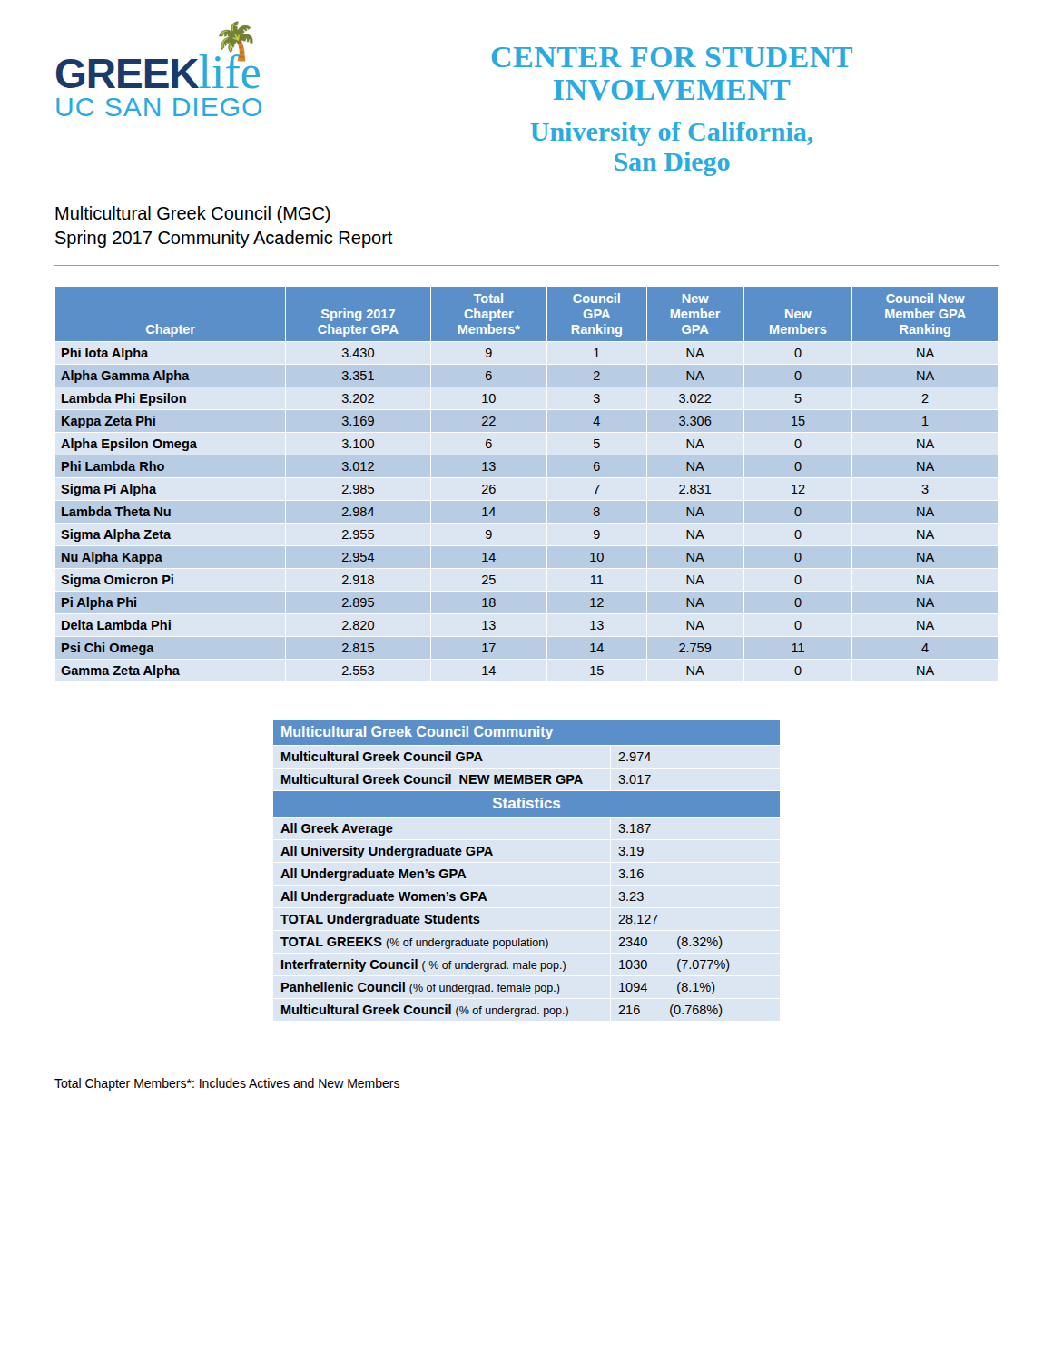🌴
GREEK life
UC SAN DIEGO
CENTER FOR STUDENT
INVOLVEMENT
University of California,
San Diego
Multicultural Greek Council (MGC)
Spring 2017 Community Academic Report
| Chapter | Spring 2017 Chapter GPA | Total Chapter Members* | Council GPA Ranking | New Member GPA | New Members | Council New Member GPA Ranking |
| --- | --- | --- | --- | --- | --- | --- |
| Phi Iota Alpha | 3.430 | 9 | 1 | NA | 0 | NA |
| Alpha Gamma Alpha | 3.351 | 6 | 2 | NA | 0 | NA |
| Lambda Phi Epsilon | 3.202 | 10 | 3 | 3.022 | 5 | 2 |
| Kappa Zeta Phi | 3.169 | 22 | 4 | 3.306 | 15 | 1 |
| Alpha Epsilon Omega | 3.100 | 6 | 5 | NA | 0 | NA |
| Phi Lambda Rho | 3.012 | 13 | 6 | NA | 0 | NA |
| Sigma Pi Alpha | 2.985 | 26 | 7 | 2.831 | 12 | 3 |
| Lambda Theta Nu | 2.984 | 14 | 8 | NA | 0 | NA |
| Sigma Alpha Zeta | 2.955 | 9 | 9 | NA | 0 | NA |
| Nu Alpha Kappa | 2.954 | 14 | 10 | NA | 0 | NA |
| Sigma Omicron Pi | 2.918 | 25 | 11 | NA | 0 | NA |
| Pi Alpha Phi | 2.895 | 18 | 12 | NA | 0 | NA |
| Delta Lambda Phi | 2.820 | 13 | 13 | NA | 0 | NA |
| Psi Chi Omega | 2.815 | 17 | 14 | 2.759 | 11 | 4 |
| Gamma Zeta Alpha | 2.553 | 14 | 15 | NA | 0 | NA |
| Multicultural Greek Council Community |
| --- |
| Multicultural Greek Council GPA | 2.974 |
| Multicultural Greek Council NEW MEMBER GPA | 3.017 |
| Statistics |
| All Greek Average | 3.187 |
| All University Undergraduate GPA | 3.19 |
| All Undergraduate Men’s GPA | 3.16 |
| All Undergraduate Women’s GPA | 3.23 |
| TOTAL Undergraduate Students | 28,127 |
| TOTAL GREEKS (% of undergraduate population) | 2340 (8.32%) |
| Interfraternity Council ( % of undergrad. male pop.) | 1030 (7.077%) |
| Panhellenic Council (% of undergrad. female pop.) | 1094 (8.1%) |
| Multicultural Greek Council (% of undergrad. pop.) | 216 (0.768%) |
Total Chapter Members*: Includes Actives and New Members